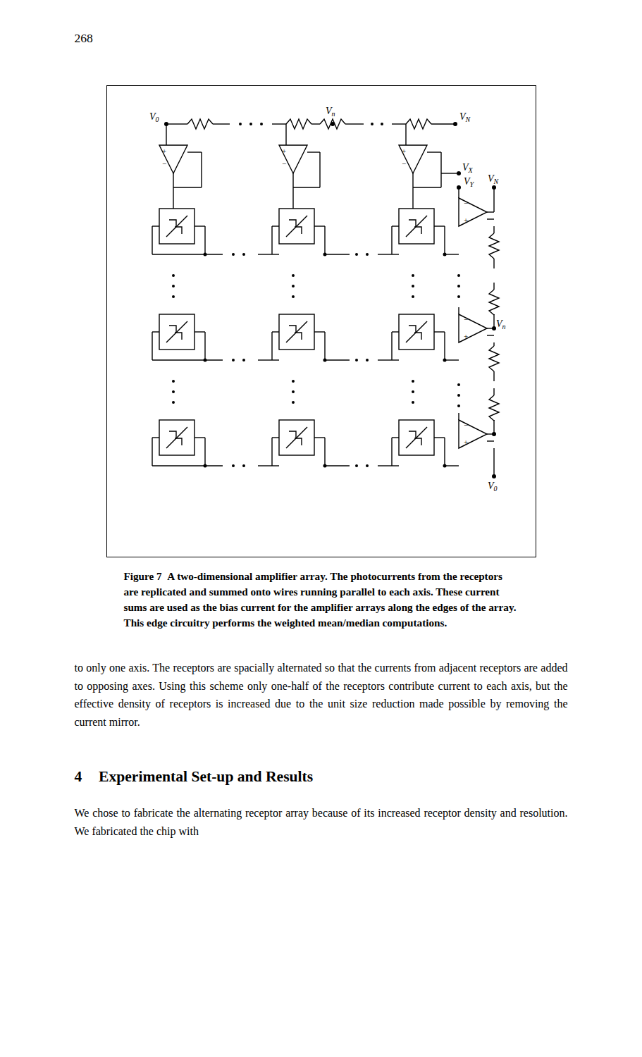268
Schematic of a two-dimensional amplifier array A grid of photoreceptor blocks with amplifier triangles along the top and right edges, connected by resistor chains. Node labels V sub 0, V sub n, V sub N appear along the top and right; outputs V sub X and V sub Y are marked near the upper right. + − + − + − − + − + − + V0 Vn VN VX VY VN Vn V0
Figure 7 A two-dimensional amplifier array. The photocurrents from the receptors are replicated and summed onto wires running parallel to each axis. These current sums are used as the bias current for the amplifier arrays along the edges of the array. This edge circuitry performs the weighted mean/median computations.
to only one axis. The receptors are spacially alternated so that the currents from adjacent receptors are added to opposing axes. Using this scheme only one-half of the receptors contribute current to each axis, but the effective density of receptors is increased due to the unit size reduction made possible by removing the current mirror.
4 Experimental Set-up and Results
We chose to fabricate the alternating receptor array because of its increased receptor density and resolution. We fabricated the chip with